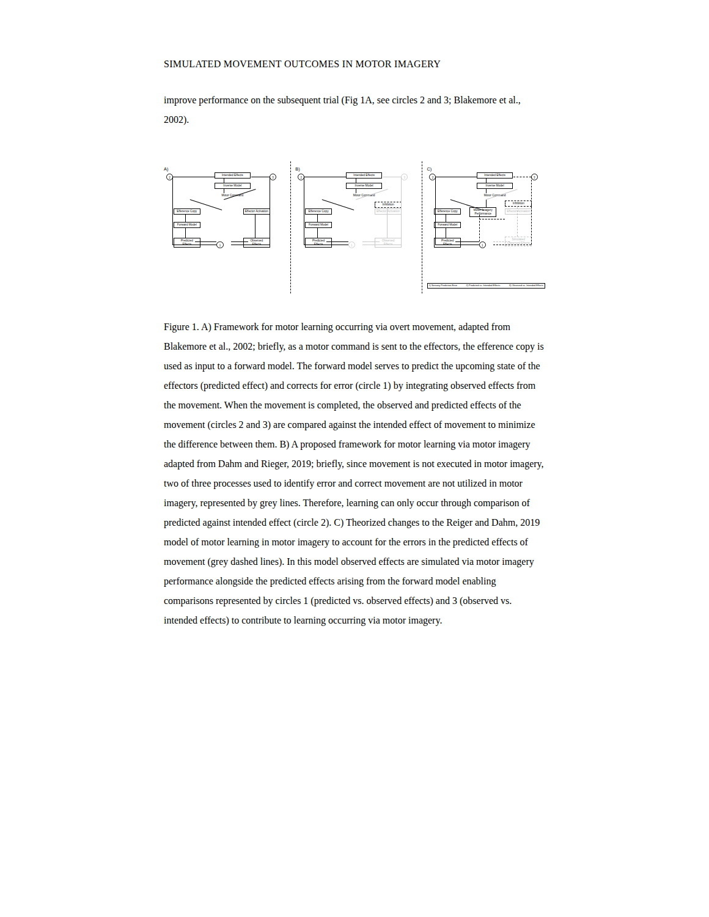SIMULATED MOVEMENT OUTCOMES IN MOTOR IMAGERY
improve performance on the subsequent trial (Fig 1A, see circles 2 and 3; Blakemore et al., 2002).
A)
Intended Effects
Inverse Model
Motor Command
Efference Copy
Effector Activation
Forward Model
Predicted
Effects
Observed
Effects
2
3
1
B)
Intended Effects
Inverse Model
Motor Command
Inhibition
Efference Copy
Effector Activation
Forward Model
Predicted
Effects
Observed
Effects
2
3
1
C)
Intended Effects
Inverse Model
Motor Command
Inhibition
Efference Copy
Motor Imagery
Performance
Effector Activation
Forward Model
Predicted
Effects
Simulated
Observed Effects
2
3
1
1) Sensory Prediction Error 2) Predicted vs. Intended Effects 3) Observed vs. Intended Effects
Figure 1. A) Framework for motor learning occurring via overt movement, adapted from Blakemore et al., 2002; briefly, as a motor command is sent to the effectors, the efference copy is used as input to a forward model. The forward model serves to predict the upcoming state of the effectors (predicted effect) and corrects for error (circle 1) by integrating observed effects from the movement. When the movement is completed, the observed and predicted effects of the movement (circles 2 and 3) are compared against the intended effect of movement to minimize the difference between them. B) A proposed framework for motor learning via motor imagery adapted from Dahm and Rieger, 2019; briefly, since movement is not executed in motor imagery, two of three processes used to identify error and correct movement are not utilized in motor imagery, represented by grey lines. Therefore, learning can only occur through comparison of predicted against intended effect (circle 2). C) Theorized changes to the Reiger and Dahm, 2019 model of motor learning in motor imagery to account for the errors in the predicted effects of movement (grey dashed lines). In this model observed effects are simulated via motor imagery performance alongside the predicted effects arising from the forward model enabling comparisons represented by circles 1 (predicted vs. observed effects) and 3 (observed vs. intended effects) to contribute to learning occurring via motor imagery.